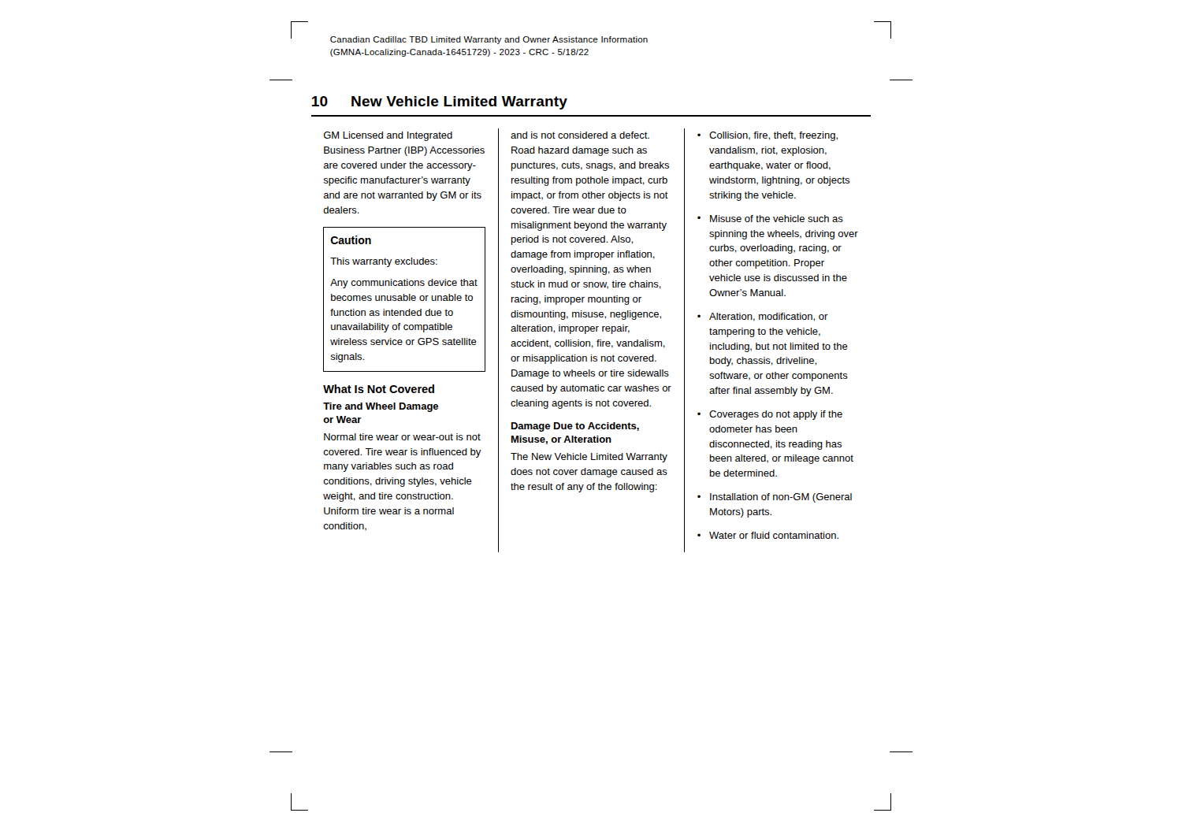Canadian Cadillac TBD Limited Warranty and Owner Assistance Information
(GMNA-Localizing-Canada-16451729) - 2023 - CRC - 5/18/22
10 New Vehicle Limited Warranty
GM Licensed and Integrated Business Partner (IBP) Accessories are covered under the accessory-specific manufacturer’s warranty and are not warranted by GM or its dealers.
Caution
This warranty excludes:
Any communications device that becomes unusable or unable to function as intended due to unavailability of compatible wireless service or GPS satellite signals.
What Is Not Covered
Tire and Wheel Damage
or Wear
Normal tire wear or wear-out is not covered. Tire wear is influenced by many variables such as road conditions, driving styles, vehicle weight, and tire construction. Uniform tire wear is a normal condition,
and is not considered a defect. Road hazard damage such as punctures, cuts, snags, and breaks resulting from pothole impact, curb impact, or from other objects is not covered. Tire wear due to misalignment beyond the warranty period is not covered. Also, damage from improper inflation, overloading, spinning, as when stuck in mud or snow, tire chains, racing, improper mounting or dismounting, misuse, negligence, alteration, improper repair, accident, collision, fire, vandalism, or misapplication is not covered. Damage to wheels or tire sidewalls caused by automatic car washes or cleaning agents is not covered.
Damage Due to Accidents, Misuse, or Alteration
The New Vehicle Limited Warranty does not cover damage caused as the result of any of the following:
Collision, fire, theft, freezing, vandalism, riot, explosion, earthquake, water or flood, windstorm, lightning, or objects striking the vehicle.
Misuse of the vehicle such as spinning the wheels, driving over curbs, overloading, racing, or other competition. Proper vehicle use is discussed in the Owner’s Manual.
Alteration, modification, or tampering to the vehicle, including, but not limited to the body, chassis, driveline, software, or other components after final assembly by GM.
Coverages do not apply if the odometer has been disconnected, its reading has been altered, or mileage cannot be determined.
Installation of non-GM (General Motors) parts.
Water or fluid contamination.